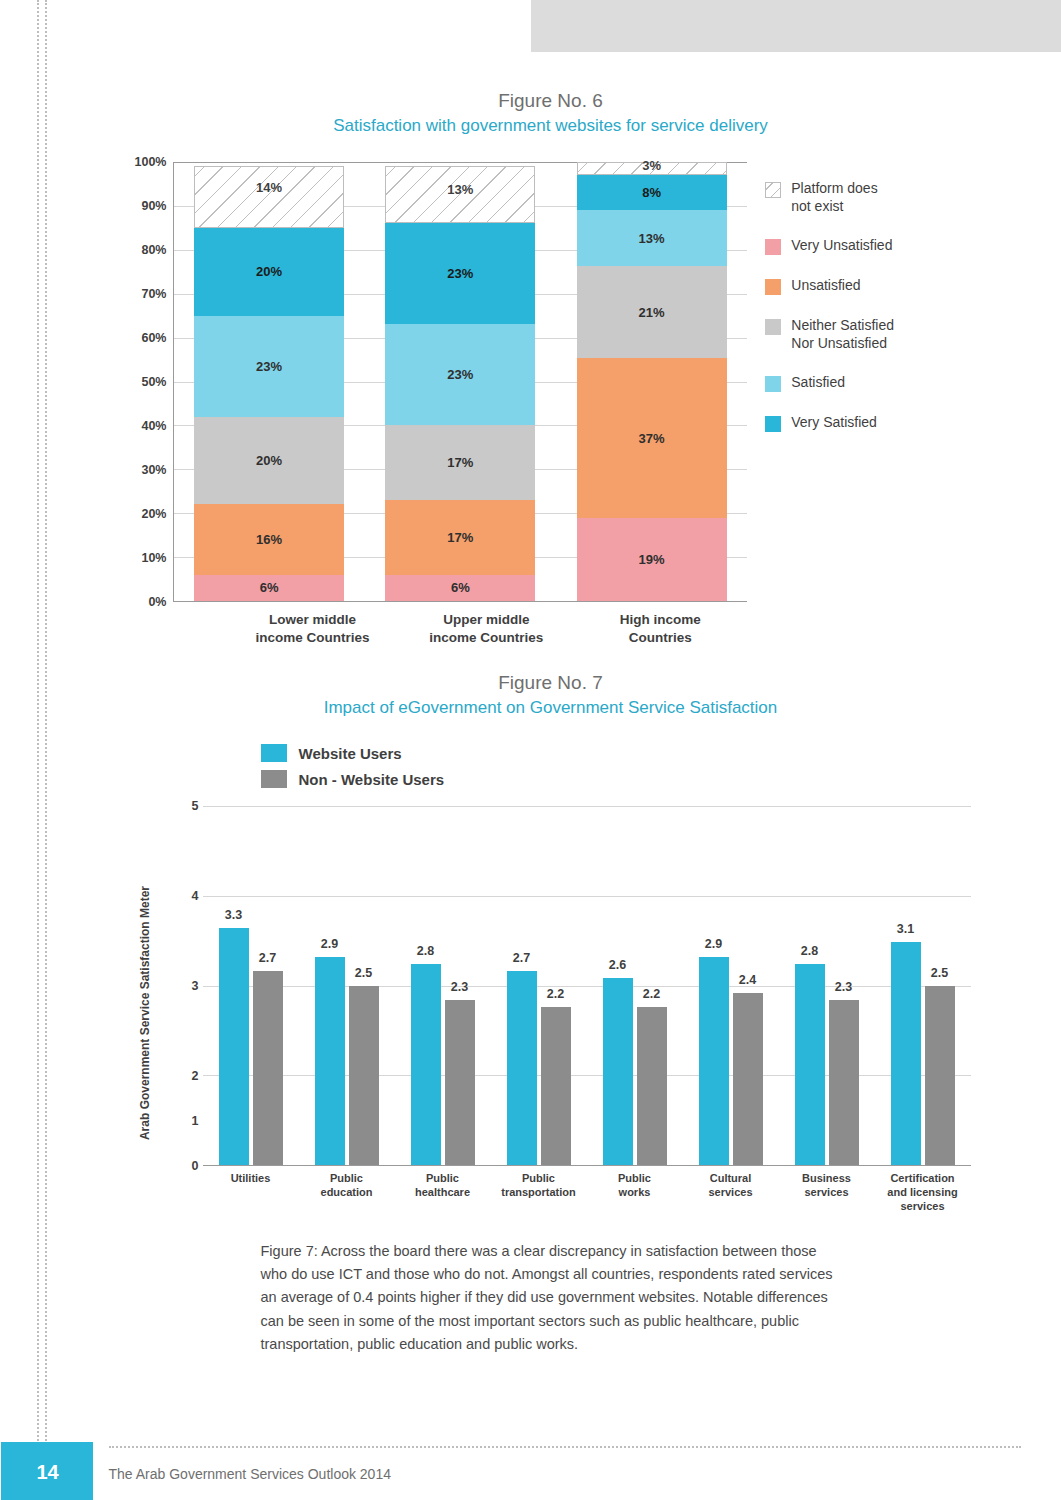Figure No. 6
Satisfaction with government websites for service delivery
100% 90% 80% 70% 60% 50% 40% 30% 20% 10% 0%
14%
20%
23%
20%
16%
6%
13%
23%
23%
17%
17%
6%
3%
8%
13%
21%
37%
19%
14%
13%
3%
Lower middle
income Countries
Upper middle
income Countries
High income
Countries
Platform does
not exist
Very Unsatisfied
Unsatisfied
Neither Satisfied
Nor Unsatisfied
Satisfied
Very Satisfied
Figure No. 7
Impact of eGovernment on Government Service Satisfaction
Website Users
Non - Website Users
Arab Government Service Satisfaction Meter
5 4 3 2 1 0
3.3
2.7
2.9
2.5
2.8
2.3
2.7
2.2
2.6
2.2
2.9
2.4
2.8
2.3
3.1
2.5
Utilities
Public
education
Public
healthcare
Public
transportation
Public
works
Cultural
services
Business
services
Certification
and licensing
services
Figure 7: Across the board there was a clear discrepancy in satisfaction between those who do use ICT and those who do not. Amongst all countries, respondents rated services an average of 0.4 points higher if they did use government websites. Notable differences can be seen in some of the most important sectors such as public healthcare, public transportation, public education and public works.
14
The Arab Government Services Outlook 2014